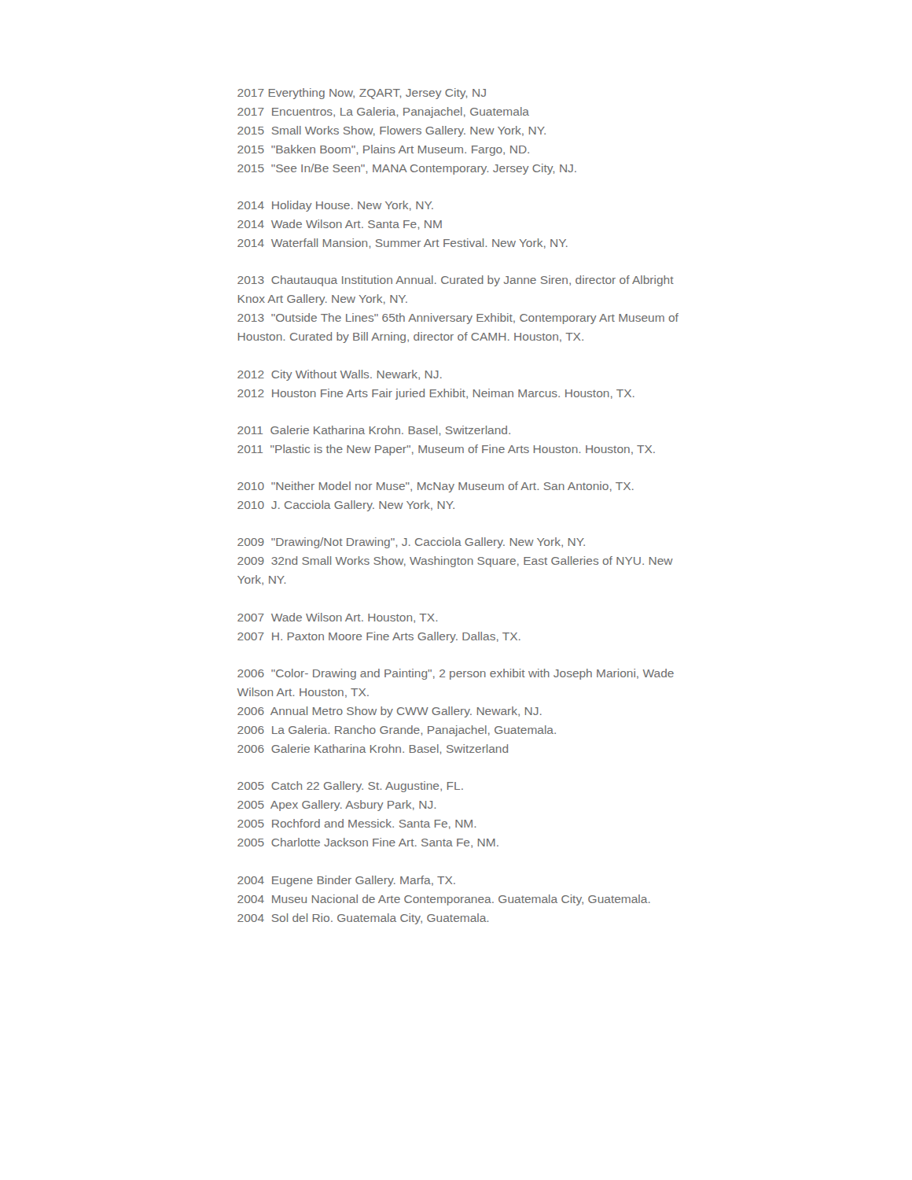2017 Everything Now, ZQART, Jersey City, NJ
2017 Encuentros, La Galeria, Panajachel, Guatemala
2015 Small Works Show, Flowers Gallery. New York, NY.
2015 "Bakken Boom", Plains Art Museum. Fargo, ND.
2015 "See In/Be Seen", MANA Contemporary. Jersey City, NJ.
2014 Holiday House. New York, NY.
2014 Wade Wilson Art. Santa Fe, NM
2014 Waterfall Mansion, Summer Art Festival. New York, NY.
2013 Chautauqua Institution Annual. Curated by Janne Siren, director of Albright Knox Art Gallery. New York, NY.
2013 "Outside The Lines" 65th Anniversary Exhibit, Contemporary Art Museum of Houston. Curated by Bill Arning, director of CAMH. Houston, TX.
2012 City Without Walls. Newark, NJ.
2012 Houston Fine Arts Fair juried Exhibit, Neiman Marcus. Houston, TX.
2011 Galerie Katharina Krohn. Basel, Switzerland.
2011 "Plastic is the New Paper", Museum of Fine Arts Houston. Houston, TX.
2010 "Neither Model nor Muse", McNay Museum of Art. San Antonio, TX.
2010 J. Cacciola Gallery. New York, NY.
2009 "Drawing/Not Drawing", J. Cacciola Gallery. New York, NY.
2009 32nd Small Works Show, Washington Square, East Galleries of NYU. New York, NY.
2007 Wade Wilson Art. Houston, TX.
2007 H. Paxton Moore Fine Arts Gallery. Dallas, TX.
2006 "Color- Drawing and Painting", 2 person exhibit with Joseph Marioni, Wade Wilson Art. Houston, TX.
2006 Annual Metro Show by CWW Gallery. Newark, NJ.
2006 La Galeria. Rancho Grande, Panajachel, Guatemala.
2006 Galerie Katharina Krohn. Basel, Switzerland
2005 Catch 22 Gallery. St. Augustine, FL.
2005 Apex Gallery. Asbury Park, NJ.
2005 Rochford and Messick. Santa Fe, NM.
2005 Charlotte Jackson Fine Art. Santa Fe, NM.
2004 Eugene Binder Gallery. Marfa, TX.
2004 Museu Nacional de Arte Contemporanea. Guatemala City, Guatemala.
2004 Sol del Rio. Guatemala City, Guatemala.